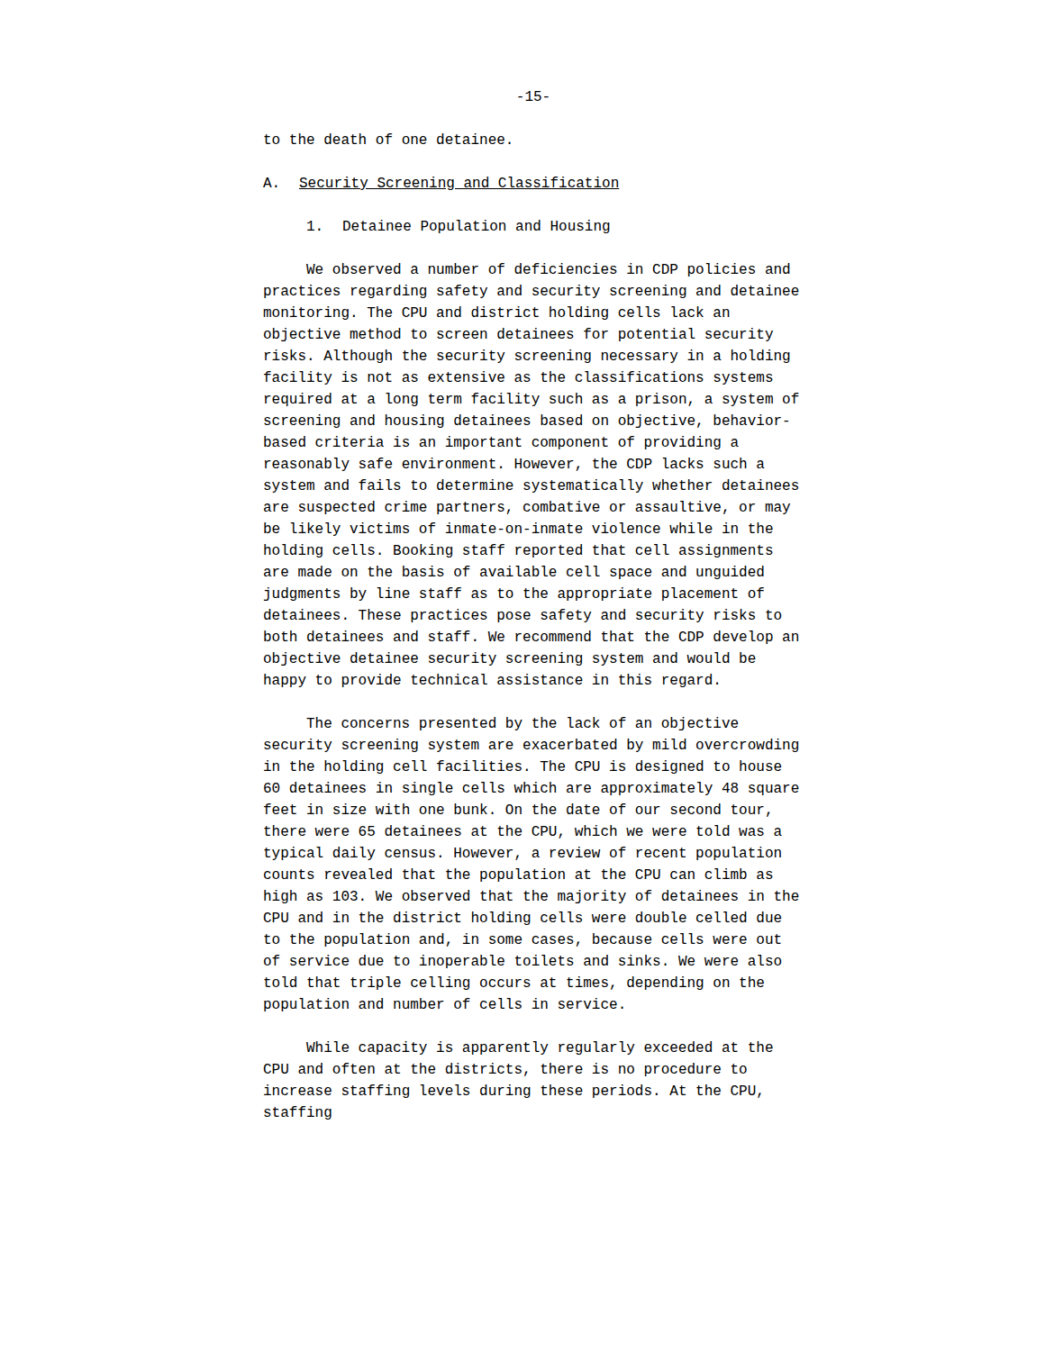-15-
to the death of one detainee.
A. Security Screening and Classification
1. Detainee Population and Housing
We observed a number of deficiencies in CDP policies and practices regarding safety and security screening and detainee monitoring. The CPU and district holding cells lack an objective method to screen detainees for potential security risks. Although the security screening necessary in a holding facility is not as extensive as the classifications systems required at a long term facility such as a prison, a system of screening and housing detainees based on objective, behavior-based criteria is an important component of providing a reasonably safe environment. However, the CDP lacks such a system and fails to determine systematically whether detainees are suspected crime partners, combative or assaultive, or may be likely victims of inmate-on-inmate violence while in the holding cells. Booking staff reported that cell assignments are made on the basis of available cell space and unguided judgments by line staff as to the appropriate placement of detainees. These practices pose safety and security risks to both detainees and staff. We recommend that the CDP develop an objective detainee security screening system and would be happy to provide technical assistance in this regard.
The concerns presented by the lack of an objective security screening system are exacerbated by mild overcrowding in the holding cell facilities. The CPU is designed to house 60 detainees in single cells which are approximately 48 square feet in size with one bunk. On the date of our second tour, there were 65 detainees at the CPU, which we were told was a typical daily census. However, a review of recent population counts revealed that the population at the CPU can climb as high as 103. We observed that the majority of detainees in the CPU and in the district holding cells were double celled due to the population and, in some cases, because cells were out of service due to inoperable toilets and sinks. We were also told that triple celling occurs at times, depending on the population and number of cells in service.
While capacity is apparently regularly exceeded at the CPU and often at the districts, there is no procedure to increase staffing levels during these periods. At the CPU, staffing